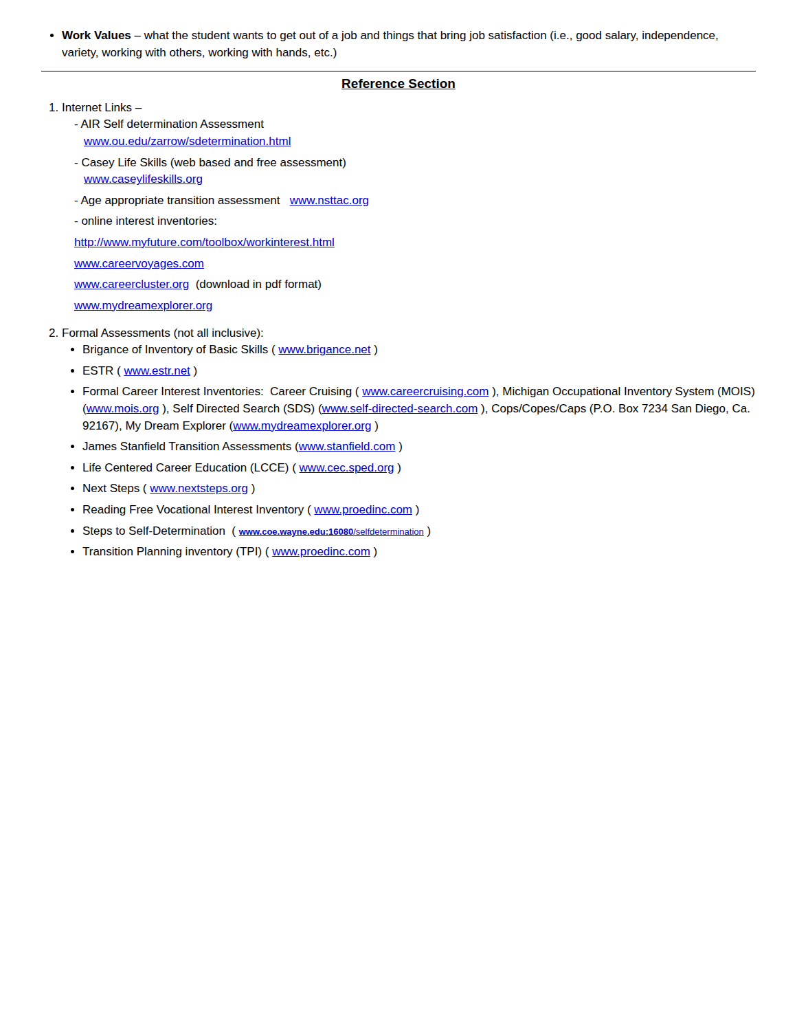Work Values – what the student wants to get out of a job and things that bring job satisfaction (i.e., good salary, independence, variety, working with others, working with hands, etc.)
Reference Section
Internet Links –
- AIR Self determination Assessment
www.ou.edu/zarrow/sdetermination.html
- Casey Life Skills (web based and free assessment)
www.caseylifeskills.org
- Age appropriate transition assessment www.nsttac.org
- online interest inventories:
http://www.myfuture.com/toolbox/workinterest.html
www.careervoyages.com
www.careercluster.org (download in pdf format)
www.mydreamexplorer.org
Formal Assessments (not all inclusive):
Brigance of Inventory of Basic Skills ( www.brigance.net )
ESTR ( www.estr.net )
Formal Career Interest Inventories: Career Cruising ( www.careercruising.com ), Michigan Occupational Inventory System (MOIS) (www.mois.org ), Self Directed Search (SDS) (www.self-directed-search.com ), Cops/Copes/Caps (P.O. Box 7234 San Diego, Ca. 92167), My Dream Explorer (www.mydreamexplorer.org )
James Stanfield Transition Assessments (www.stanfield.com )
Life Centered Career Education (LCCE) ( www.cec.sped.org )
Next Steps ( www.nextsteps.org )
Reading Free Vocational Interest Inventory ( www.proedinc.com )
Steps to Self-Determination ( www.coe.wayne.edu:16080/selfdetermination )
Transition Planning inventory (TPI) ( www.proedinc.com )